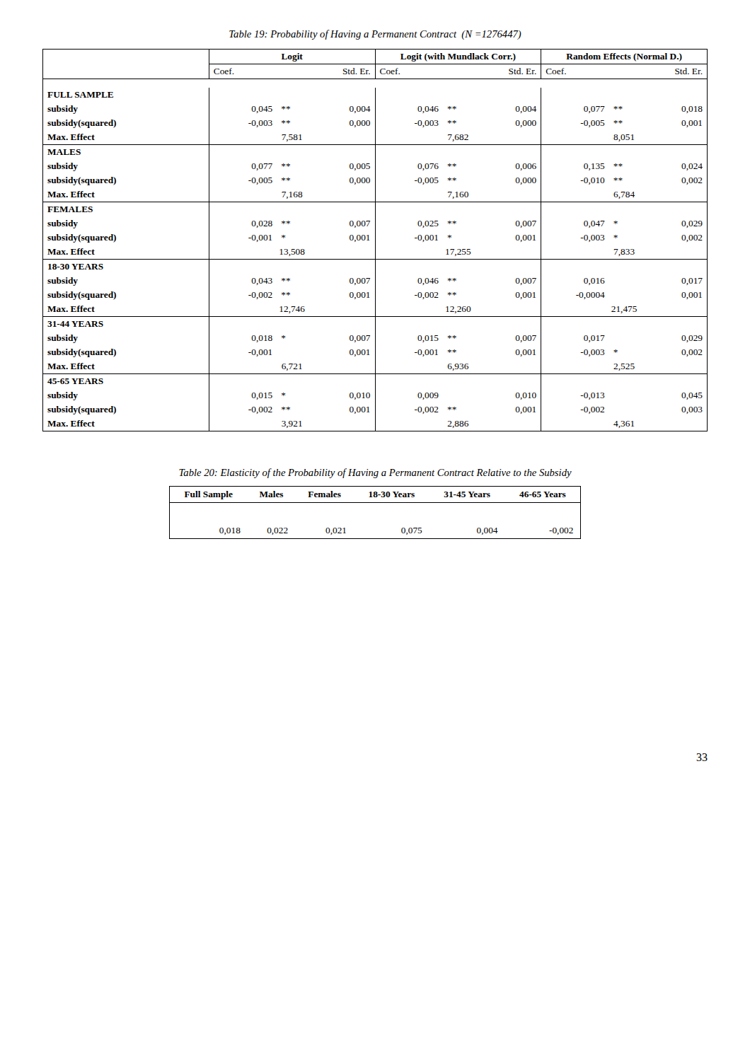Table 19: Probability of Having a Permanent Contract (N =1276447)
| | Logit | Logit (with Mundlack Corr.) | Random Effects (Normal D.) |
| | Coef. | | Std. Er. | Coef. | | Std. Er. | Coef. | | Std. Er. |
| FULL SAMPLE | | | | | | | | | |
| subsidy | 0,045 | ** | 0,004 | 0,046 | ** | 0,004 | 0,077 | ** | 0,018 |
| subsidy(squared) | -0,003 | ** | 0,000 | -0,003 | ** | 0,000 | -0,005 | ** | 0,001 |
| Max. Effect | 7,581 | 7,682 | 8,051 |
| MALES | | | | | | | | | |
| subsidy | 0,077 | ** | 0,005 | 0,076 | ** | 0,006 | 0,135 | ** | 0,024 |
| subsidy(squared) | -0,005 | ** | 0,000 | -0,005 | ** | 0,000 | -0,010 | ** | 0,002 |
| Max. Effect | 7,168 | 7,160 | 6,784 |
| FEMALES | | | | | | | | | |
| subsidy | 0,028 | ** | 0,007 | 0,025 | ** | 0,007 | 0,047 | * | 0,029 |
| subsidy(squared) | -0,001 | * | 0,001 | -0,001 | * | 0,001 | -0,003 | * | 0,002 |
| Max. Effect | 13,508 | 17,255 | 7,833 |
| 18-30 YEARS | | | | | | | | | |
| subsidy | 0,043 | ** | 0,007 | 0,046 | ** | 0,007 | 0,016 | | 0,017 |
| subsidy(squared) | -0,002 | ** | 0,001 | -0,002 | ** | 0,001 | -0,0004 | | 0,001 |
| Max. Effect | 12,746 | 12,260 | 21,475 |
| 31-44 YEARS | | | | | | | | | |
| subsidy | 0,018 | * | 0,007 | 0,015 | ** | 0,007 | 0,017 | | 0,029 |
| subsidy(squared) | -0,001 | | 0,001 | -0,001 | ** | 0,001 | -0,003 | * | 0,002 |
| Max. Effect | 6,721 | 6,936 | 2,525 |
| 45-65 YEARS | | | | | | | | | |
| subsidy | 0,015 | * | 0,010 | 0,009 | | 0,010 | -0,013 | | 0,045 |
| subsidy(squared) | -0,002 | ** | 0,001 | -0,002 | ** | 0,001 | -0,002 | | 0,003 |
| Max. Effect | 3,921 | 2,886 | 4,361 |
Table 20: Elasticity of the Probability of Having a Permanent Contract Relative to the Subsidy
| Full Sample | Males | Females | 18-30 Years | 31-45 Years | 46-65 Years |
| --- | --- | --- | --- | --- | --- |
| 0,018 | 0,022 | 0,021 | 0,075 | 0,004 | -0,002 |
33